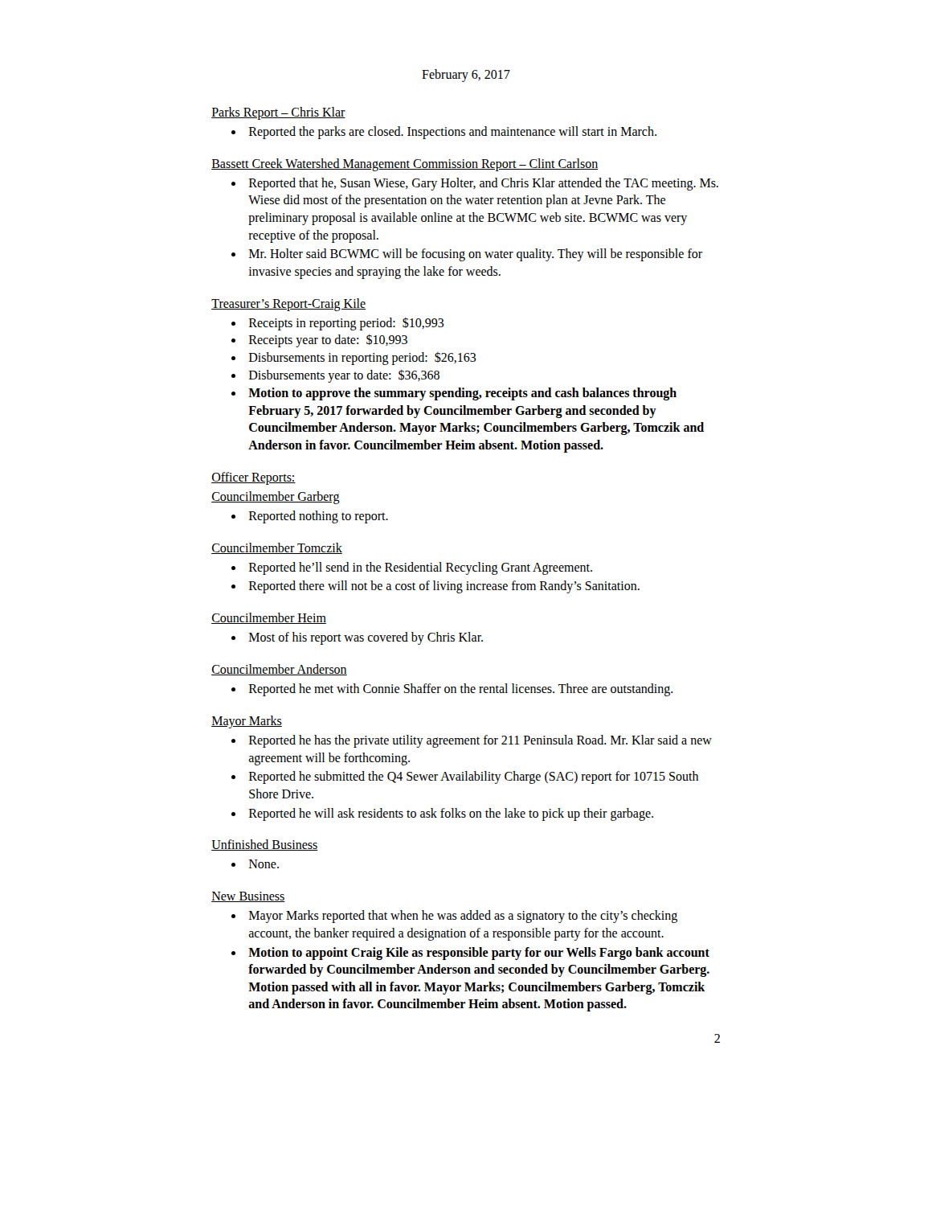February 6, 2017
Parks Report – Chris Klar
Reported the parks are closed. Inspections and maintenance will start in March.
Bassett Creek Watershed Management Commission Report – Clint Carlson
Reported that he, Susan Wiese, Gary Holter, and Chris Klar attended the TAC meeting. Ms. Wiese did most of the presentation on the water retention plan at Jevne Park. The preliminary proposal is available online at the BCWMC web site. BCWMC was very receptive of the proposal.
Mr. Holter said BCWMC will be focusing on water quality. They will be responsible for invasive species and spraying the lake for weeds.
Treasurer’s Report-Craig Kile
Receipts in reporting period: $10,993
Receipts year to date: $10,993
Disbursements in reporting period: $26,163
Disbursements year to date: $36,368
Motion to approve the summary spending, receipts and cash balances through February 5, 2017 forwarded by Councilmember Garberg and seconded by Councilmember Anderson. Mayor Marks; Councilmembers Garberg, Tomczik and Anderson in favor. Councilmember Heim absent. Motion passed.
Officer Reports:
Councilmember Garberg
Reported nothing to report.
Councilmember Tomczik
Reported he’ll send in the Residential Recycling Grant Agreement.
Reported there will not be a cost of living increase from Randy’s Sanitation.
Councilmember Heim
Most of his report was covered by Chris Klar.
Councilmember Anderson
Reported he met with Connie Shaffer on the rental licenses. Three are outstanding.
Mayor Marks
Reported he has the private utility agreement for 211 Peninsula Road. Mr. Klar said a new agreement will be forthcoming.
Reported he submitted the Q4 Sewer Availability Charge (SAC) report for 10715 South Shore Drive.
Reported he will ask residents to ask folks on the lake to pick up their garbage.
Unfinished Business
None.
New Business
Mayor Marks reported that when he was added as a signatory to the city’s checking account, the banker required a designation of a responsible party for the account.
Motion to appoint Craig Kile as responsible party for our Wells Fargo bank account forwarded by Councilmember Anderson and seconded by Councilmember Garberg. Motion passed with all in favor. Mayor Marks; Councilmembers Garberg, Tomczik and Anderson in favor. Councilmember Heim absent. Motion passed.
2